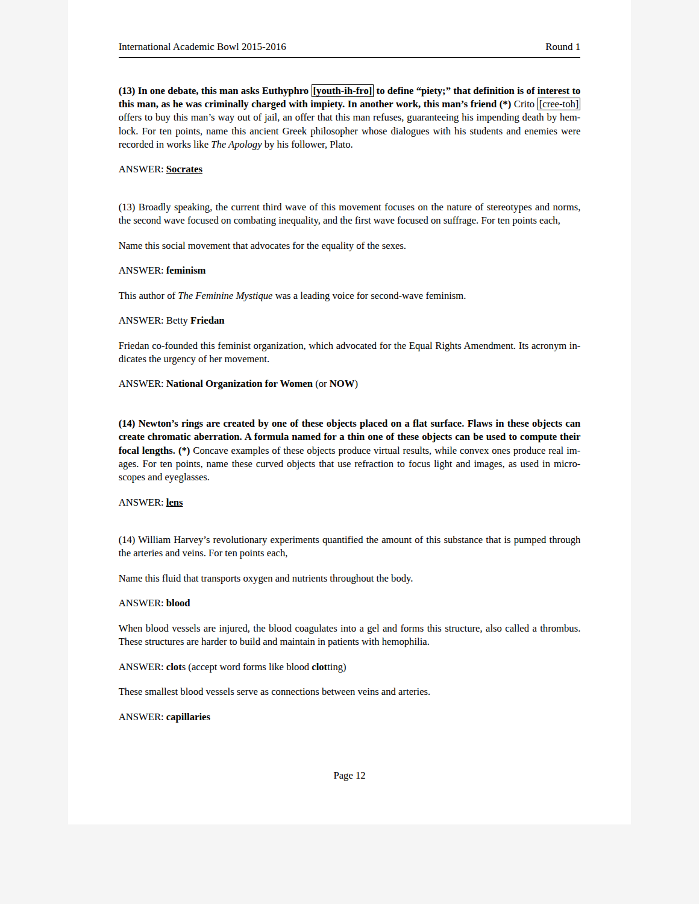International Academic Bowl 2015-2016
Round 1
(13) In one debate, this man asks Euthyphro [youth-ih-fro] to define “piety;” that definition is of interest to this man, as he was criminally charged with impiety. In another work, this man’s friend (*) Crito [cree-toh] offers to buy this man’s way out of jail, an offer that this man refuses, guaranteeing his impending death by hemlock. For ten points, name this ancient Greek philosopher whose dialogues with his students and enemies were recorded in works like The Apology by his follower, Plato.
ANSWER: Socrates
(13) Broadly speaking, the current third wave of this movement focuses on the nature of stereotypes and norms, the second wave focused on combating inequality, and the first wave focused on suffrage. For ten points each,
Name this social movement that advocates for the equality of the sexes.
ANSWER: feminism
This author of The Feminine Mystique was a leading voice for second-wave feminism.
ANSWER: Betty Friedan
Friedan co-founded this feminist organization, which advocated for the Equal Rights Amendment. Its acronym indicates the urgency of her movement.
ANSWER: National Organization for Women (or NOW)
(14) Newton’s rings are created by one of these objects placed on a flat surface. Flaws in these objects can create chromatic aberration. A formula named for a thin one of these objects can be used to compute their focal lengths. (*) Concave examples of these objects produce virtual results, while convex ones produce real images. For ten points, name these curved objects that use refraction to focus light and images, as used in microscopes and eyeglasses.
ANSWER: lens
(14) William Harvey’s revolutionary experiments quantified the amount of this substance that is pumped through the arteries and veins. For ten points each,
Name this fluid that transports oxygen and nutrients throughout the body.
ANSWER: blood
When blood vessels are injured, the blood coagulates into a gel and forms this structure, also called a thrombus. These structures are harder to build and maintain in patients with hemophilia.
ANSWER: clots (accept word forms like blood clotting)
These smallest blood vessels serve as connections between veins and arteries.
ANSWER: capillaries
Page 12